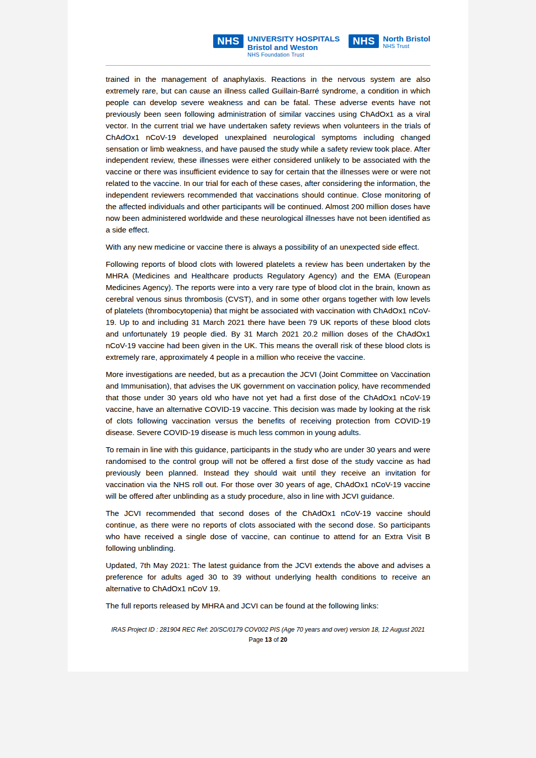NHS
UNIVERSITY HOSPITALS Bristol and Weston NHS Foundation Trust
NHS
North Bristol NHS Trust
trained in the management of anaphylaxis. Reactions in the nervous system are also extremely rare, but can cause an illness called Guillain-Barré syndrome, a condition in which people can develop severe weakness and can be fatal. These adverse events have not previously been seen following administration of similar vaccines using ChAdOx1 as a viral vector. In the current trial we have undertaken safety reviews when volunteers in the trials of ChAdOx1 nCoV-19 developed unexplained neurological symptoms including changed sensation or limb weakness, and have paused the study while a safety review took place. After independent review, these illnesses were either considered unlikely to be associated with the vaccine or there was insufficient evidence to say for certain that the illnesses were or were not related to the vaccine. In our trial for each of these cases, after considering the information, the independent reviewers recommended that vaccinations should continue. Close monitoring of the affected individuals and other participants will be continued. Almost 200 million doses have now been administered worldwide and these neurological illnesses have not been identified as a side effect.
With any new medicine or vaccine there is always a possibility of an unexpected side effect.
Following reports of blood clots with lowered platelets a review has been undertaken by the MHRA (Medicines and Healthcare products Regulatory Agency) and the EMA (European Medicines Agency). The reports were into a very rare type of blood clot in the brain, known as cerebral venous sinus thrombosis (CVST), and in some other organs together with low levels of platelets (thrombocytopenia) that might be associated with vaccination with ChAdOx1 nCoV-19. Up to and including 31 March 2021 there have been 79 UK reports of these blood clots and unfortunately 19 people died. By 31 March 2021 20.2 million doses of the ChAdOx1 nCoV-19 vaccine had been given in the UK. This means the overall risk of these blood clots is extremely rare, approximately 4 people in a million who receive the vaccine.
More investigations are needed, but as a precaution the JCVI (Joint Committee on Vaccination and Immunisation), that advises the UK government on vaccination policy, have recommended that those under 30 years old who have not yet had a first dose of the ChAdOx1 nCoV-19 vaccine, have an alternative COVID-19 vaccine. This decision was made by looking at the risk of clots following vaccination versus the benefits of receiving protection from COVID-19 disease. Severe COVID-19 disease is much less common in young adults.
To remain in line with this guidance, participants in the study who are under 30 years and were randomised to the control group will not be offered a first dose of the study vaccine as had previously been planned. Instead they should wait until they receive an invitation for vaccination via the NHS roll out. For those over 30 years of age, ChAdOx1 nCoV-19 vaccine will be offered after unblinding as a study procedure, also in line with JCVI guidance.
The JCVI recommended that second doses of the ChAdOx1 nCoV-19 vaccine should continue, as there were no reports of clots associated with the second dose. So participants who have received a single dose of vaccine, can continue to attend for an Extra Visit B following unblinding.
Updated, 7th May 2021: The latest guidance from the JCVI extends the above and advises a preference for adults aged 30 to 39 without underlying health conditions to receive an alternative to ChAdOx1 nCoV 19.
The full reports released by MHRA and JCVI can be found at the following links:
IRAS Project ID : 281904 REC Ref: 20/SC/0179 COV002 PIS (Age 70 years and over) version 18, 12 August 2021
Page 13 of 20